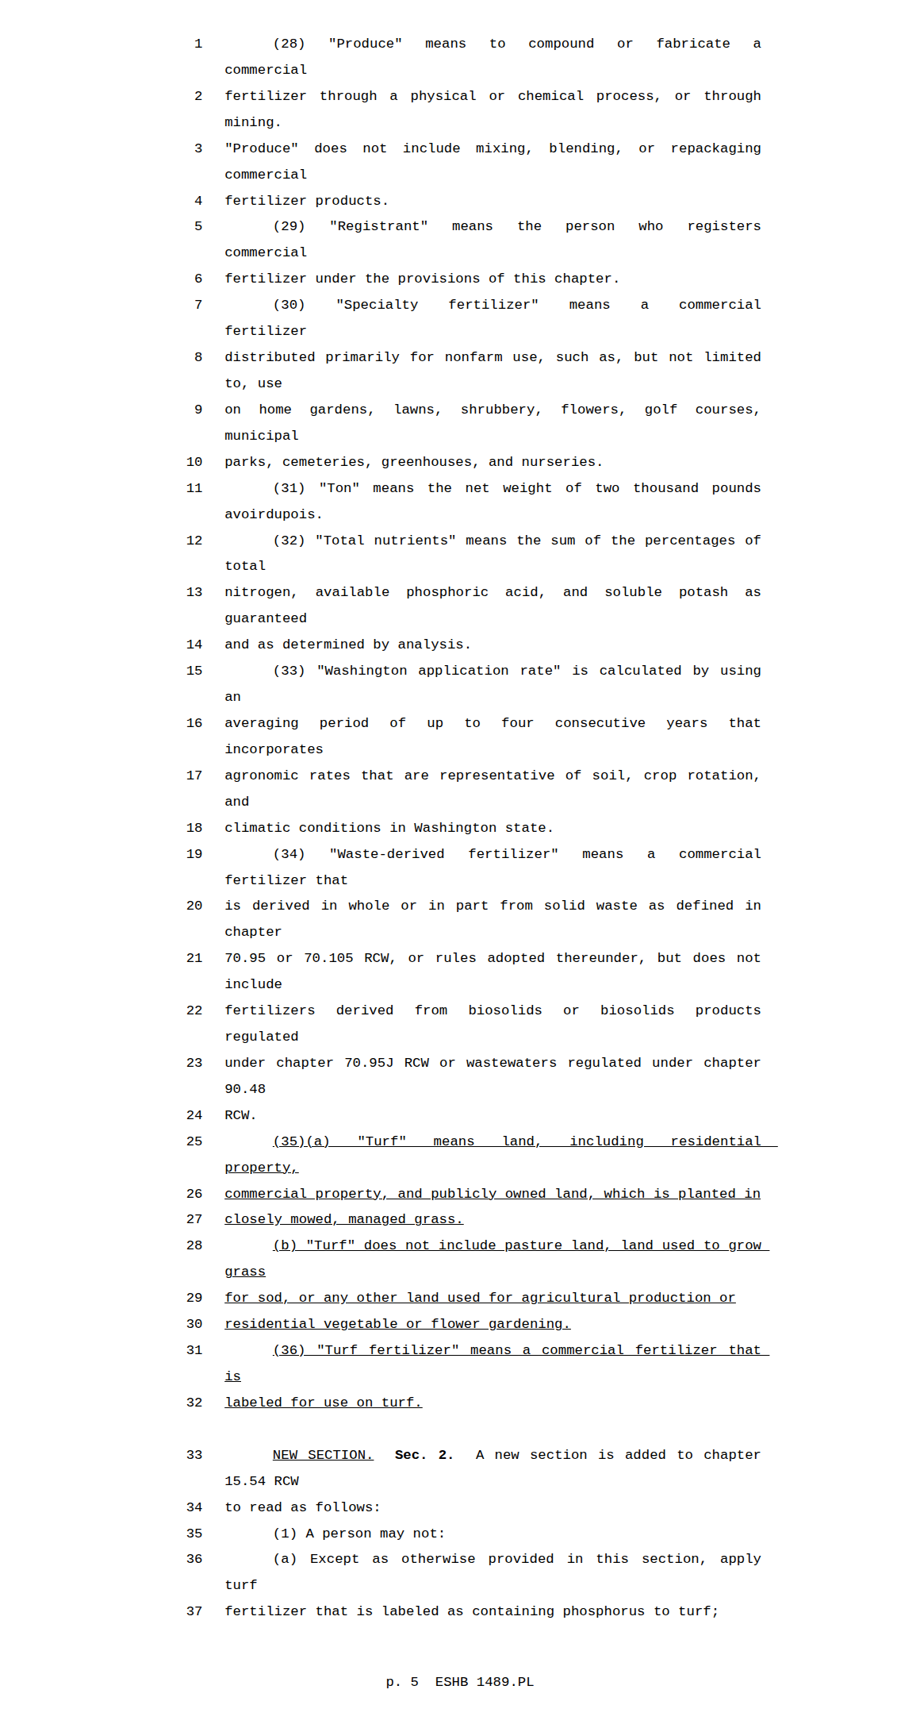1 (28) "Produce" means to compound or fabricate a commercial
2 fertilizer through a physical or chemical process, or through mining.
3"Produce" does not include mixing, blending, or repackaging commercial
4 fertilizer products.
5 (29) "Registrant" means the person who registers commercial
6 fertilizer under the provisions of this chapter.
7 (30) "Specialty fertilizer" means a commercial fertilizer
8 distributed primarily for nonfarm use, such as, but not limited to, use
9 on home gardens, lawns, shrubbery, flowers, golf courses, municipal
10 parks, cemeteries, greenhouses, and nurseries.
11 (31) "Ton" means the net weight of two thousand pounds avoirdupois.
12 (32) "Total nutrients" means the sum of the percentages of total
13 nitrogen, available phosphoric acid, and soluble potash as guaranteed
14 and as determined by analysis.
15 (33) "Washington application rate" is calculated by using an
16 averaging period of up to four consecutive years that incorporates
17 agronomic rates that are representative of soil, crop rotation, and
18 climatic conditions in Washington state.
19 (34) "Waste-derived fertilizer" means a commercial fertilizer that
20 is derived in whole or in part from solid waste as defined in chapter
2170.95 or 70.105 RCW, or rules adopted thereunder, but does not include
22 fertilizers derived from biosolids or biosolids products regulated
23 under chapter 70.95J RCW or wastewaters regulated under chapter 90.48
24 RCW.
25 (35)(a) "Turf" means land, including residential property,
26 commercial property, and publicly owned land, which is planted in
27 closely mowed, managed grass.
28 (b) "Turf" does not include pasture land, land used to grow grass
29 for sod, or any other land used for agricultural production or
30 residential vegetable or flower gardening.
31 (36) "Turf fertilizer" means a commercial fertilizer that is
32 labeled for use on turf.
33 NEW SECTION. Sec. 2. A new section is added to chapter 15.54 RCW
34 to read as follows:
35 (1) A person may not:
36 (a) Except as otherwise provided in this section, apply turf
37 fertilizer that is labeled as containing phosphorus to turf;
p. 5 ESHB 1489.PL